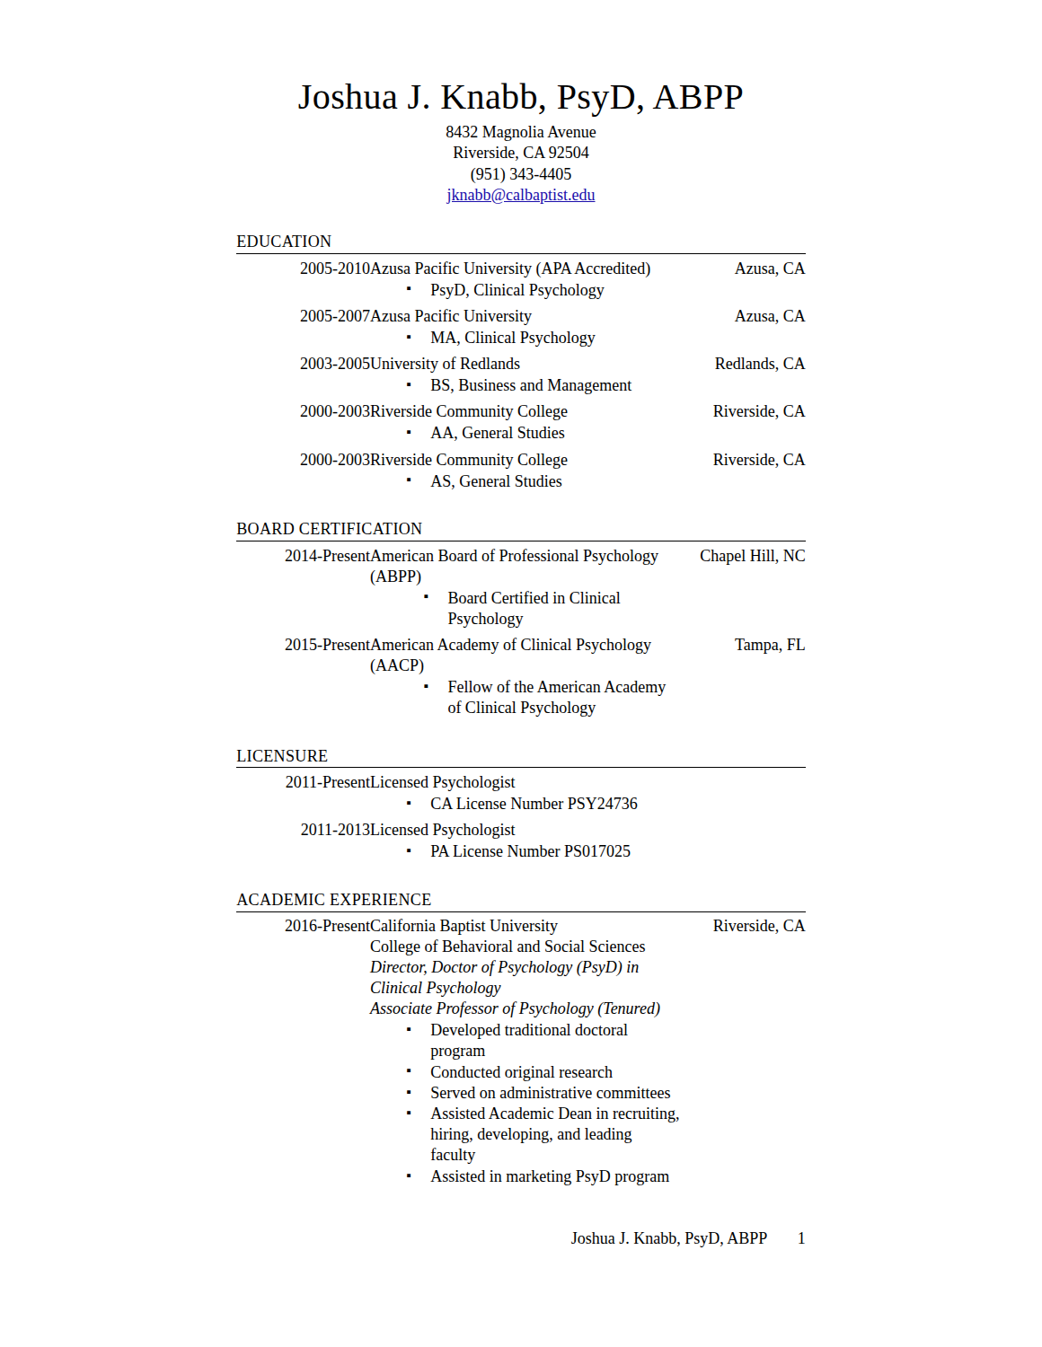Joshua J. Knabb, PsyD, ABPP
8432 Magnolia Avenue
Riverside, CA 92504
(951) 343-4405
jknabb@calbaptist.edu
EDUCATION
| 2005-2010 | Azusa Pacific University (APA Accredited) PsyD, Clinical Psychology | Azusa, CA |
| 2005-2007 | Azusa Pacific University MA, Clinical Psychology | Azusa, CA |
| 2003-2005 | University of Redlands BS, Business and Management | Redlands, CA |
| 2000-2003 | Riverside Community College AA, General Studies | Riverside, CA |
| 2000-2003 | Riverside Community College AS, General Studies | Riverside, CA |
BOARD CERTIFICATION
| 2014-Present | American Board of Professional Psychology (ABPP) Board Certified in Clinical Psychology | Chapel Hill, NC |
| 2015-Present | American Academy of Clinical Psychology (AACP) Fellow of the American Academy of Clinical Psychology | Tampa, FL |
LICENSURE
| 2011-Present | Licensed Psychologist CA License Number PSY24736 | |
| 2011-2013 | Licensed Psychologist PA License Number PS017025 | |
ACADEMIC EXPERIENCE
| 2016-Present | California Baptist University College of Behavioral and Social Sciences Director, Doctor of Psychology (PsyD) in Clinical Psychology Associate Professor of Psychology (Tenured) Developed traditional doctoral program Conducted original research Served on administrative committees Assisted Academic Dean in recruiting, hiring, developing, and leading faculty Assisted in marketing PsyD program | Riverside, CA |
Joshua J. Knabb, PsyD, ABPP1